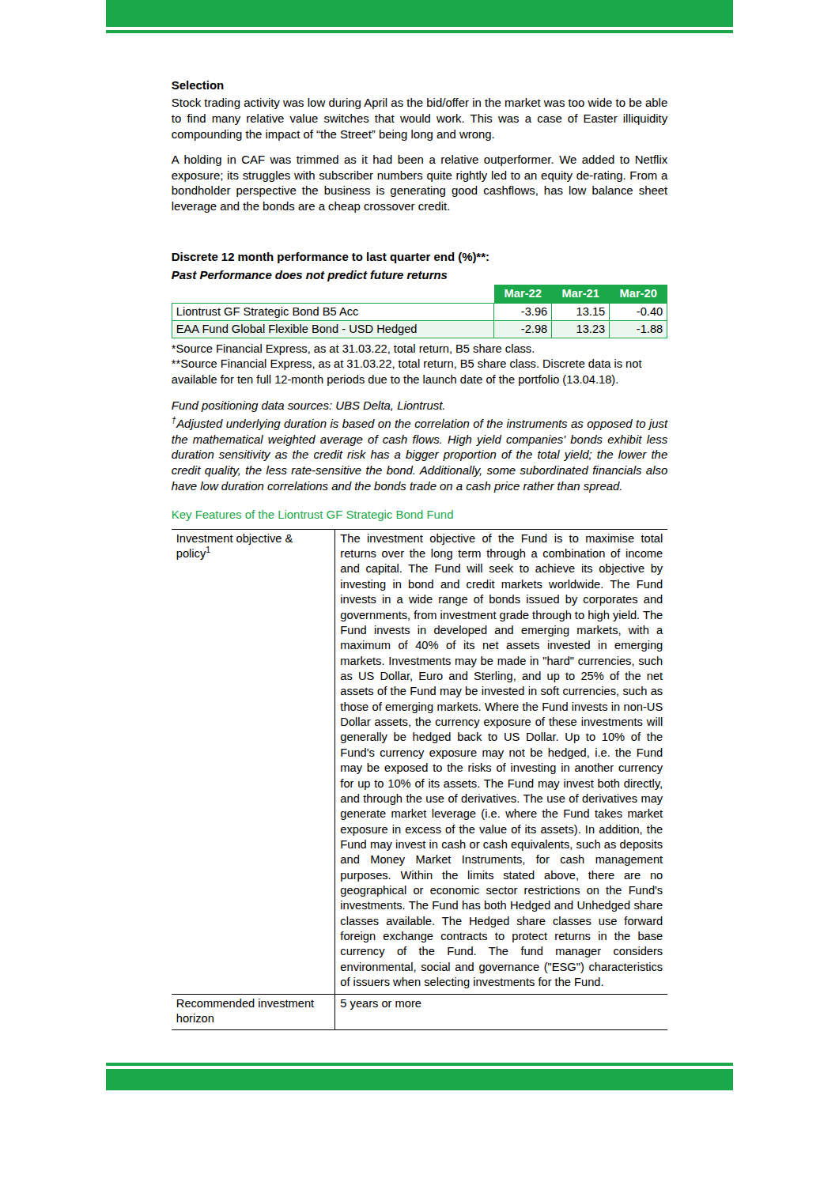Selection
Stock trading activity was low during April as the bid/offer in the market was too wide to be able to find many relative value switches that would work. This was a case of Easter illiquidity compounding the impact of “the Street” being long and wrong.
A holding in CAF was trimmed as it had been a relative outperformer. We added to Netflix exposure; its struggles with subscriber numbers quite rightly led to an equity de-rating. From a bondholder perspective the business is generating good cashflows, has low balance sheet leverage and the bonds are a cheap crossover credit.
Discrete 12 month performance to last quarter end (%)**:
Past Performance does not predict future returns
| | Mar-22 | Mar-21 | Mar-20 |
| --- | --- | --- | --- |
| Liontrust GF Strategic Bond B5 Acc | -3.96 | 13.15 | -0.40 |
| EAA Fund Global Flexible Bond - USD Hedged | -2.98 | 13.23 | -1.88 |
*Source Financial Express, as at 31.03.22, total return, B5 share class.
**Source Financial Express, as at 31.03.22, total return, B5 share class. Discrete data is not available for ten full 12-month periods due to the launch date of the portfolio (13.04.18).
Fund positioning data sources: UBS Delta, Liontrust.
†Adjusted underlying duration is based on the correlation of the instruments as opposed to just the mathematical weighted average of cash flows. High yield companies' bonds exhibit less duration sensitivity as the credit risk has a bigger proportion of the total yield; the lower the credit quality, the less rate-sensitive the bond. Additionally, some subordinated financials also have low duration correlations and the bonds trade on a cash price rather than spread.
Key Features of the Liontrust GF Strategic Bond Fund
| Investment objective & policy 1 | The investment objective of the Fund is to maximise total returns over the long term through a combination of income and capital. The Fund will seek to achieve its objective by investing in bond and credit markets worldwide. The Fund invests in a wide range of bonds issued by corporates and governments, from investment grade through to high yield. The Fund invests in developed and emerging markets, with a maximum of 40% of its net assets invested in emerging markets. Investments may be made in "hard" currencies, such as US Dollar, Euro and Sterling, and up to 25% of the net assets of the Fund may be invested in soft currencies, such as those of emerging markets. Where the Fund invests in non-US Dollar assets, the currency exposure of these investments will generally be hedged back to US Dollar. Up to 10% of the Fund's currency exposure may not be hedged, i.e. the Fund may be exposed to the risks of investing in another currency for up to 10% of its assets. The Fund may invest both directly, and through the use of derivatives. The use of derivatives may generate market leverage (i.e. where the Fund takes market exposure in excess of the value of its assets). In addition, the Fund may invest in cash or cash equivalents, such as deposits and Money Market Instruments, for cash management purposes. Within the limits stated above, there are no geographical or economic sector restrictions on the Fund's investments. The Fund has both Hedged and Unhedged share classes available. The Hedged share classes use forward foreign exchange contracts to protect returns in the base currency of the Fund. The fund manager considers environmental, social and governance ("ESG") characteristics of issuers when selecting investments for the Fund. |
| Recommended investment horizon | 5 years or more |